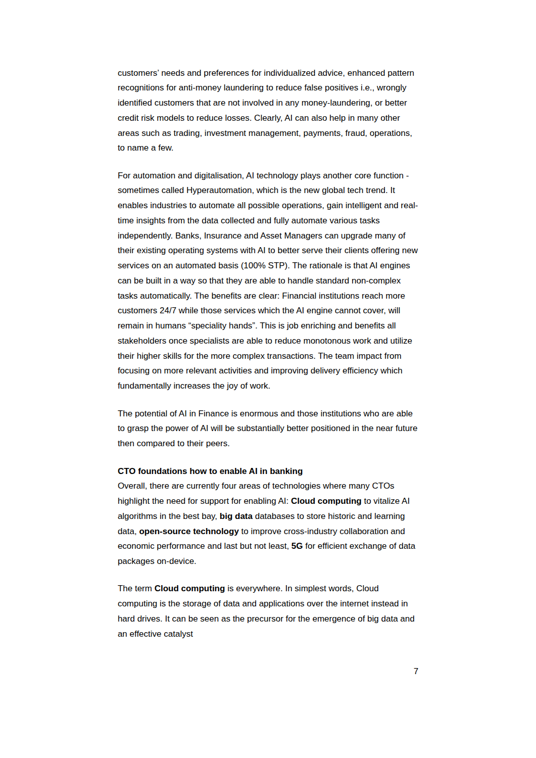customers’ needs and preferences for individualized advice, enhanced pattern recognitions for anti-money laundering to reduce false positives i.e., wrongly identified customers that are not involved in any money-laundering, or better credit risk models to reduce losses. Clearly, AI can also help in many other areas such as trading, investment management, payments, fraud, operations, to name a few.
For automation and digitalisation, AI technology plays another core function - sometimes called Hyperautomation, which is the new global tech trend. It enables industries to automate all possible operations, gain intelligent and real-time insights from the data collected and fully automate various tasks independently. Banks, Insurance and Asset Managers can upgrade many of their existing operating systems with AI to better serve their clients offering new services on an automated basis (100% STP). The rationale is that AI engines can be built in a way so that they are able to handle standard non-complex tasks automatically. The benefits are clear: Financial institutions reach more customers 24/7 while those services which the AI engine cannot cover, will remain in humans “speciality hands”. This is job enriching and benefits all stakeholders once specialists are able to reduce monotonous work and utilize their higher skills for the more complex transactions. The team impact from focusing on more relevant activities and improving delivery efficiency which fundamentally increases the joy of work.
The potential of AI in Finance is enormous and those institutions who are able to grasp the power of AI will be substantially better positioned in the near future then compared to their peers.
CTO foundations how to enable AI in banking
Overall, there are currently four areas of technologies where many CTOs highlight the need for support for enabling AI: Cloud computing to vitalize AI algorithms in the best bay, big data databases to store historic and learning data, open-source technology to improve cross-industry collaboration and economic performance and last but not least, 5G for efficient exchange of data packages on-device.
The term Cloud computing is everywhere. In simplest words, Cloud computing is the storage of data and applications over the internet instead in hard drives. It can be seen as the precursor for the emergence of big data and an effective catalyst
7